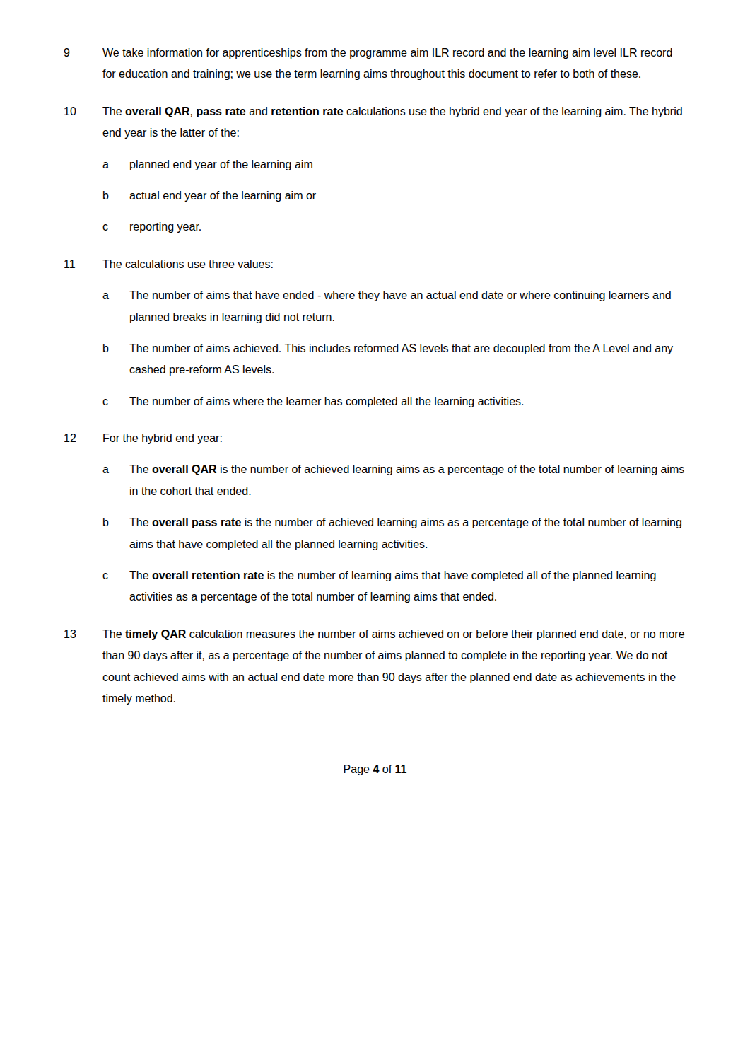We take information for apprenticeships from the programme aim ILR record and the learning aim level ILR record for education and training; we use the term learning aims throughout this document to refer to both of these.
The overall QAR, pass rate and retention rate calculations use the hybrid end year of the learning aim. The hybrid end year is the latter of the:
planned end year of the learning aim
actual end year of the learning aim or
reporting year.
The calculations use three values:
The number of aims that have ended - where they have an actual end date or where continuing learners and planned breaks in learning did not return.
The number of aims achieved. This includes reformed AS levels that are decoupled from the A Level and any cashed pre-reform AS levels.
The number of aims where the learner has completed all the learning activities.
For the hybrid end year:
The overall QAR is the number of achieved learning aims as a percentage of the total number of learning aims in the cohort that ended.
The overall pass rate is the number of achieved learning aims as a percentage of the total number of learning aims that have completed all the planned learning activities.
The overall retention rate is the number of learning aims that have completed all of the planned learning activities as a percentage of the total number of learning aims that ended.
The timely QAR calculation measures the number of aims achieved on or before their planned end date, or no more than 90 days after it, as a percentage of the number of aims planned to complete in the reporting year. We do not count achieved aims with an actual end date more than 90 days after the planned end date as achievements in the timely method.
Page 4 of 11